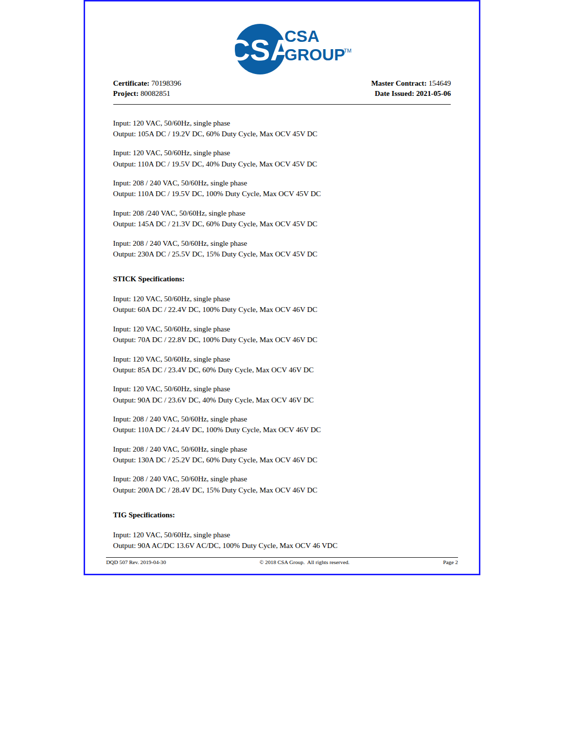CSA CSA GROUP TM
Certificate: 70198396
Project: 80082851
Master Contract: 154649
Date Issued: 2021-05-06
Input: 120 VAC, 50/60Hz, single phase
Output: 105A DC / 19.2V DC, 60% Duty Cycle, Max OCV 45V DC
Input: 120 VAC, 50/60Hz, single phase
Output: 110A DC / 19.5V DC, 40% Duty Cycle, Max OCV 45V DC
Input: 208 / 240 VAC, 50/60Hz, single phase
Output: 110A DC / 19.5V DC, 100% Duty Cycle, Max OCV 45V DC
Input: 208 /240 VAC, 50/60Hz, single phase
Output: 145A DC / 21.3V DC, 60% Duty Cycle, Max OCV 45V DC
Input: 208 / 240 VAC, 50/60Hz, single phase
Output: 230A DC / 25.5V DC, 15% Duty Cycle, Max OCV 45V DC
STICK Specifications:
Input: 120 VAC, 50/60Hz, single phase
Output: 60A DC / 22.4V DC, 100% Duty Cycle, Max OCV 46V DC
Input: 120 VAC, 50/60Hz, single phase
Output: 70A DC / 22.8V DC, 100% Duty Cycle, Max OCV 46V DC
Input: 120 VAC, 50/60Hz, single phase
Output: 85A DC / 23.4V DC, 60% Duty Cycle, Max OCV 46V DC
Input: 120 VAC, 50/60Hz, single phase
Output: 90A DC / 23.6V DC, 40% Duty Cycle, Max OCV 46V DC
Input: 208 / 240 VAC, 50/60Hz, single phase
Output: 110A DC / 24.4V DC, 100% Duty Cycle, Max OCV 46V DC
Input: 208 / 240 VAC, 50/60Hz, single phase
Output: 130A DC / 25.2V DC, 60% Duty Cycle, Max OCV 46V DC
Input: 208 / 240 VAC, 50/60Hz, single phase
Output: 200A DC / 28.4V DC, 15% Duty Cycle, Max OCV 46V DC
TIG Specifications:
Input: 120 VAC, 50/60Hz, single phase
Output: 90A AC/DC 13.6V AC/DC, 100% Duty Cycle, Max OCV 46 VDC
DQD 507 Rev. 2019-04-30
© 2018 CSA Group. All rights reserved.
Page 2